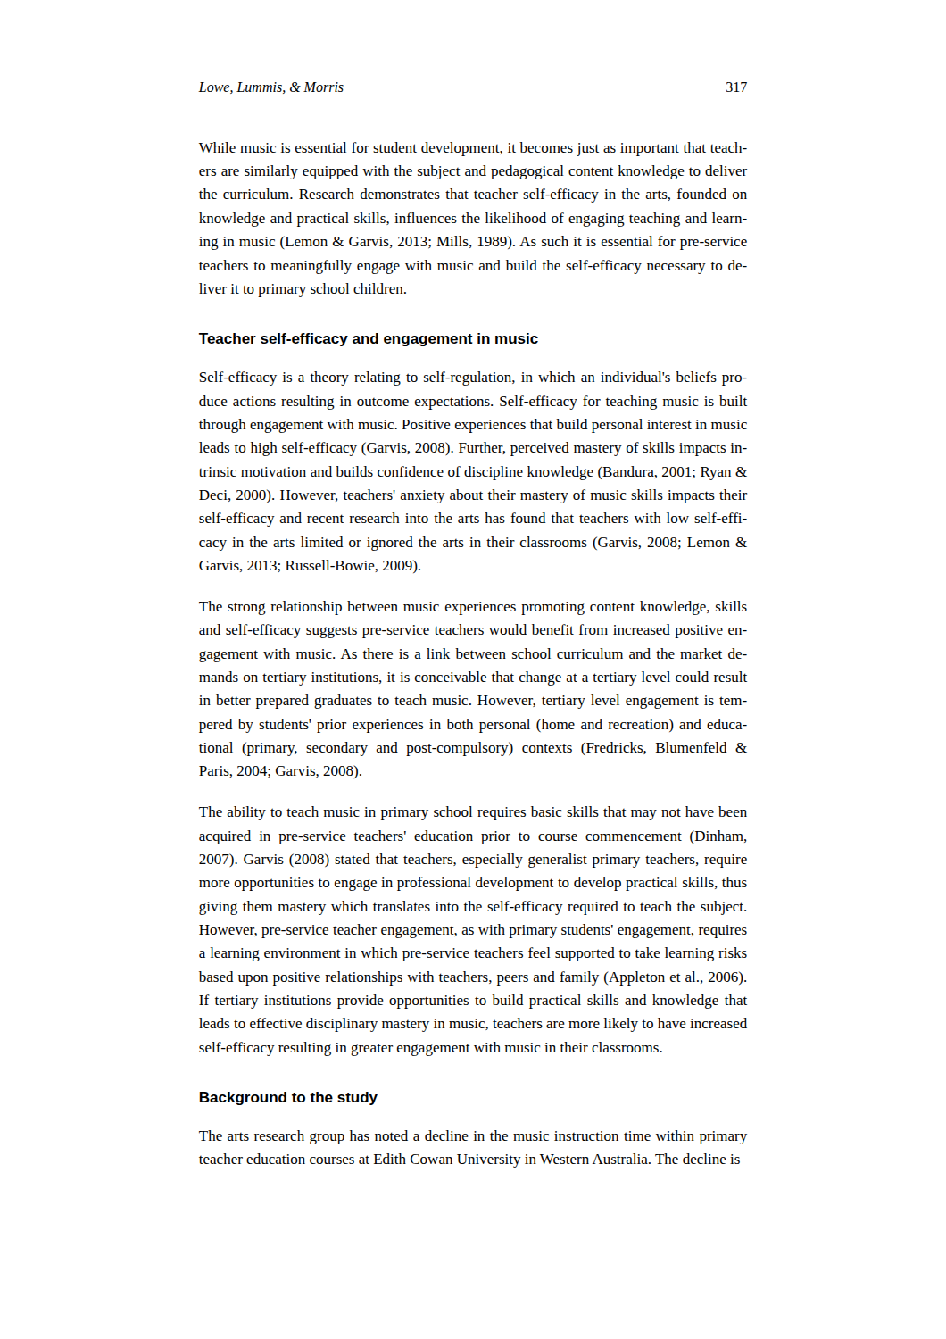Lowe, Lummis, & Morris 317
While music is essential for student development, it becomes just as important that teachers are similarly equipped with the subject and pedagogical content knowledge to deliver the curriculum. Research demonstrates that teacher self-efficacy in the arts, founded on knowledge and practical skills, influences the likelihood of engaging teaching and learning in music (Lemon & Garvis, 2013; Mills, 1989). As such it is essential for pre-service teachers to meaningfully engage with music and build the self-efficacy necessary to deliver it to primary school children.
Teacher self-efficacy and engagement in music
Self-efficacy is a theory relating to self-regulation, in which an individual's beliefs produce actions resulting in outcome expectations. Self-efficacy for teaching music is built through engagement with music. Positive experiences that build personal interest in music leads to high self-efficacy (Garvis, 2008). Further, perceived mastery of skills impacts intrinsic motivation and builds confidence of discipline knowledge (Bandura, 2001; Ryan & Deci, 2000). However, teachers' anxiety about their mastery of music skills impacts their self-efficacy and recent research into the arts has found that teachers with low self-efficacy in the arts limited or ignored the arts in their classrooms (Garvis, 2008; Lemon & Garvis, 2013; Russell-Bowie, 2009).
The strong relationship between music experiences promoting content knowledge, skills and self-efficacy suggests pre-service teachers would benefit from increased positive engagement with music. As there is a link between school curriculum and the market demands on tertiary institutions, it is conceivable that change at a tertiary level could result in better prepared graduates to teach music. However, tertiary level engagement is tempered by students' prior experiences in both personal (home and recreation) and educational (primary, secondary and post-compulsory) contexts (Fredricks, Blumenfeld & Paris, 2004; Garvis, 2008).
The ability to teach music in primary school requires basic skills that may not have been acquired in pre-service teachers' education prior to course commencement (Dinham, 2007). Garvis (2008) stated that teachers, especially generalist primary teachers, require more opportunities to engage in professional development to develop practical skills, thus giving them mastery which translates into the self-efficacy required to teach the subject. However, pre-service teacher engagement, as with primary students' engagement, requires a learning environment in which pre-service teachers feel supported to take learning risks based upon positive relationships with teachers, peers and family (Appleton et al., 2006). If tertiary institutions provide opportunities to build practical skills and knowledge that leads to effective disciplinary mastery in music, teachers are more likely to have increased self-efficacy resulting in greater engagement with music in their classrooms.
Background to the study
The arts research group has noted a decline in the music instruction time within primary teacher education courses at Edith Cowan University in Western Australia. The decline is